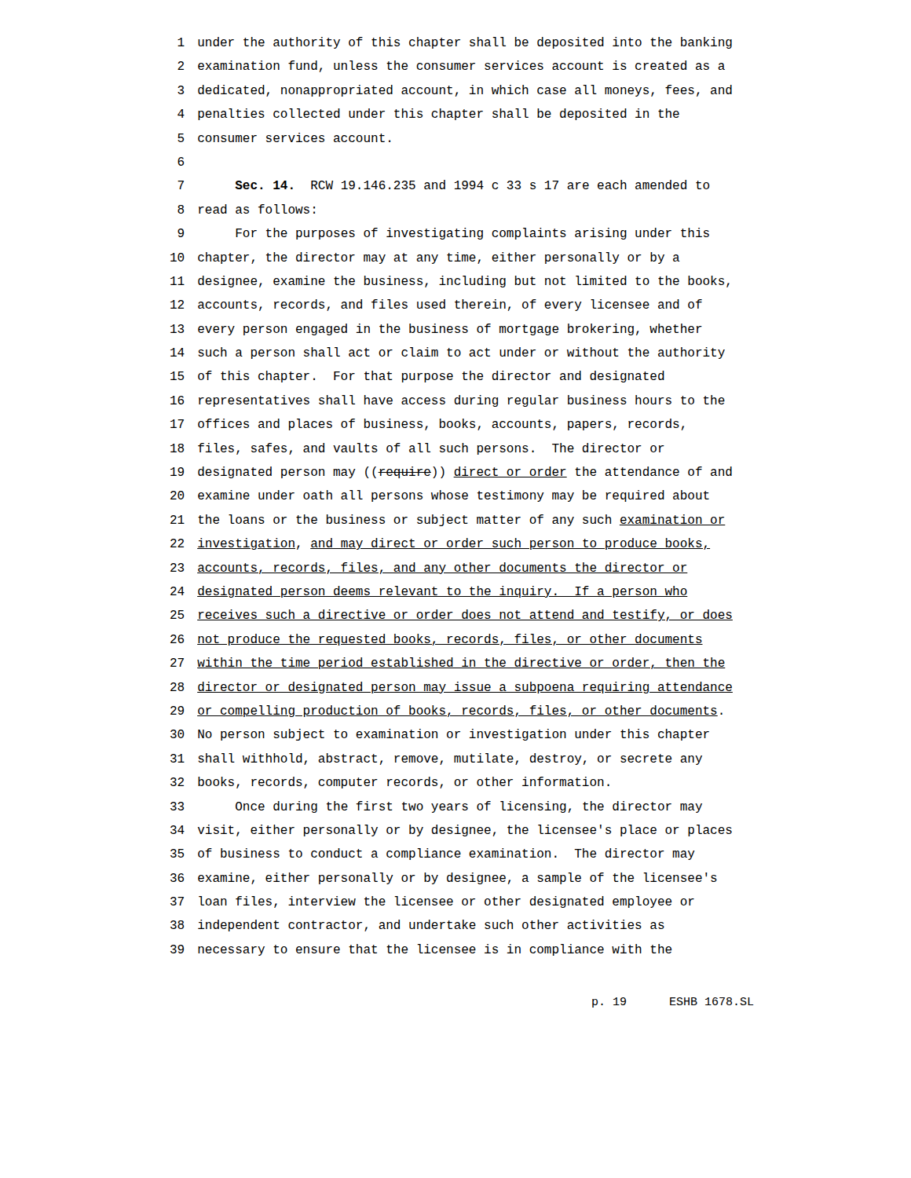under the authority of this chapter shall be deposited into the banking
examination fund, unless the consumer services account is created as a
dedicated, nonappropriated account, in which case all moneys, fees, and
penalties collected under this chapter shall be deposited in the
consumer services account.
Sec. 14. RCW 19.146.235 and 1994 c 33 s 17 are each amended to
read as follows:
For the purposes of investigating complaints arising under this
chapter, the director may at any time, either personally or by a
designee, examine the business, including but not limited to the books,
accounts, records, and files used therein, of every licensee and of
every person engaged in the business of mortgage brokering, whether
such a person shall act or claim to act under or without the authority
of this chapter. For that purpose the director and designated
representatives shall have access during regular business hours to the
offices and places of business, books, accounts, papers, records,
files, safes, and vaults of all such persons. The director or
designated person may ((require)) direct or order the attendance of and
examine under oath all persons whose testimony may be required about
the loans or the business or subject matter of any such examination or
investigation, and may direct or order such person to produce books,
accounts, records, files, and any other documents the director or
designated person deems relevant to the inquiry. If a person who
receives such a directive or order does not attend and testify, or does
not produce the requested books, records, files, or other documents
within the time period established in the directive or order, then the
director or designated person may issue a subpoena requiring attendance
or compelling production of books, records, files, or other documents.
No person subject to examination or investigation under this chapter
shall withhold, abstract, remove, mutilate, destroy, or secrete any
books, records, computer records, or other information.
Once during the first two years of licensing, the director may
visit, either personally or by designee, the licensee's place or places
of business to conduct a compliance examination. The director may
examine, either personally or by designee, a sample of the licensee's
loan files, interview the licensee or other designated employee or
independent contractor, and undertake such other activities as
necessary to ensure that the licensee is in compliance with the
p. 19 ESHB 1678.SL